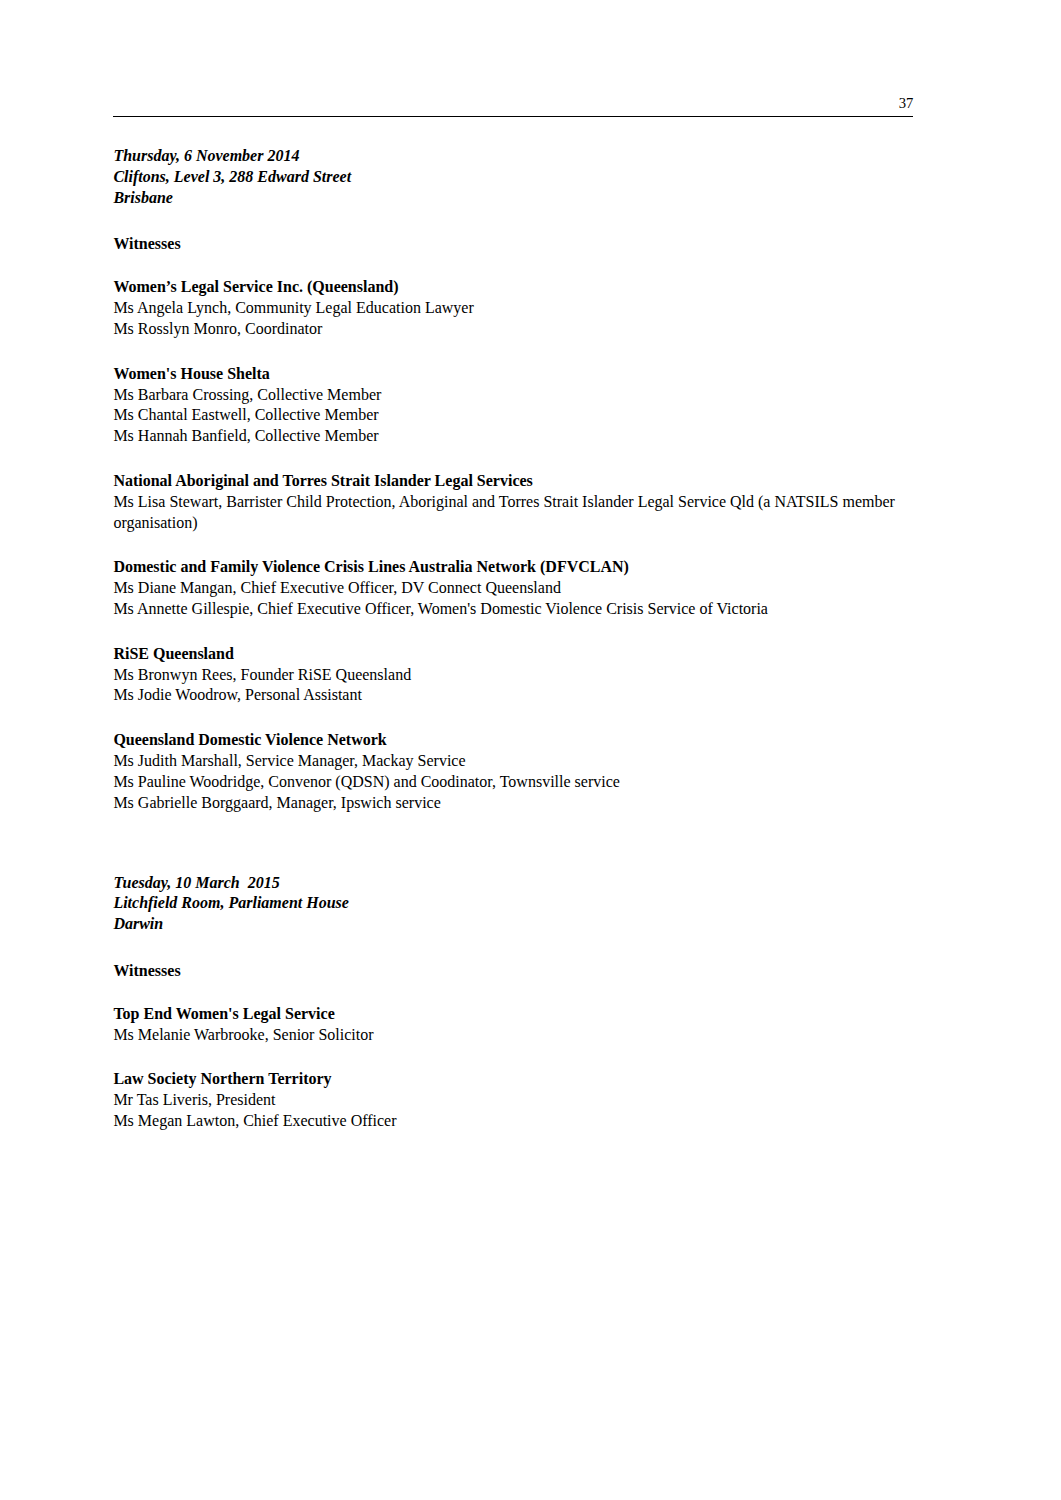37
Thursday, 6 November 2014
Cliftons, Level 3, 288 Edward Street
Brisbane
Witnesses
Women’s Legal Service Inc. (Queensland)
Ms Angela Lynch, Community Legal Education Lawyer
Ms Rosslyn Monro, Coordinator
Women's House Shelta
Ms Barbara Crossing, Collective Member
Ms Chantal Eastwell, Collective Member
Ms Hannah Banfield, Collective Member
National Aboriginal and Torres Strait Islander Legal Services
Ms Lisa Stewart, Barrister Child Protection, Aboriginal and Torres Strait Islander Legal Service Qld (a NATSILS member organisation)
Domestic and Family Violence Crisis Lines Australia Network (DFVCLAN)
Ms Diane Mangan, Chief Executive Officer, DV Connect Queensland
Ms Annette Gillespie, Chief Executive Officer, Women's Domestic Violence Crisis Service of Victoria
RiSE Queensland
Ms Bronwyn Rees, Founder RiSE Queensland
Ms Jodie Woodrow, Personal Assistant
Queensland Domestic Violence Network
Ms Judith Marshall, Service Manager, Mackay Service
Ms Pauline Woodridge, Convenor (QDSN) and Coodinator, Townsville service
Ms Gabrielle Borggaard, Manager, Ipswich service
Tuesday, 10 March 2015
Litchfield Room, Parliament House
Darwin
Witnesses
Top End Women's Legal Service
Ms Melanie Warbrooke, Senior Solicitor
Law Society Northern Territory
Mr Tas Liveris, President
Ms Megan Lawton, Chief Executive Officer